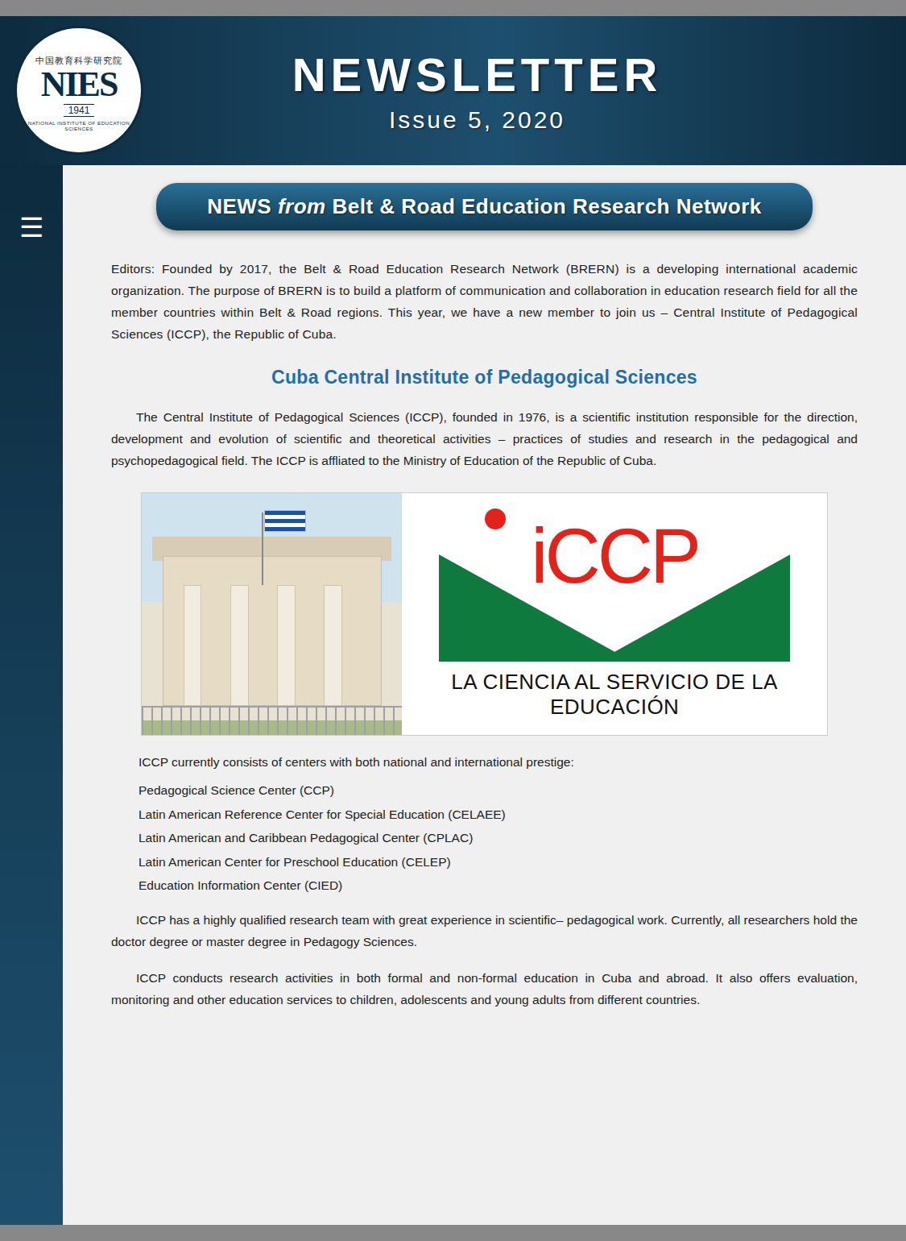中国教育科学研究院
NIES
1941
NATIONAL INSTITUTE OF EDUCATION SCIENCES
NEWSLETTER
Issue 5, 2020
☰
NEWS from Belt & Road Education Research Network
Editors: Founded by 2017, the Belt & Road Education Research Network (BRERN) is a developing international academic organization. The purpose of BRERN is to build a platform of communication and collaboration in education research field for all the member countries within Belt & Road regions. This year, we have a new member to join us – Central Institute of Pedagogical Sciences (ICCP), the Republic of Cuba.
Cuba Central Institute of Pedagogical Sciences
The Central Institute of Pedagogical Sciences (ICCP), founded in 1976, is a scientific institution responsible for the direction, development and evolution of scientific and theoretical activities – practices of studies and research in the pedagogical and psychopedagogical field. The ICCP is affliated to the Ministry of Education of the Republic of Cuba.
iCCP
LA CIENCIA AL SERVICIO DE LA EDUCACIÓN
ICCP currently consists of centers with both national and international prestige:
Pedagogical Science Center (CCP)
Latin American Reference Center for Special Education (CELAEE)
Latin American and Caribbean Pedagogical Center (CPLAC)
Latin American Center for Preschool Education (CELEP)
Education Information Center (CIED)
ICCP has a highly qualified research team with great experience in scientific– pedagogical work. Currently, all researchers hold the doctor degree or master degree in Pedagogy Sciences.
ICCP conducts research activities in both formal and non-formal education in Cuba and abroad. It also offers evaluation, monitoring and other education services to children, adolescents and young adults from different countries.